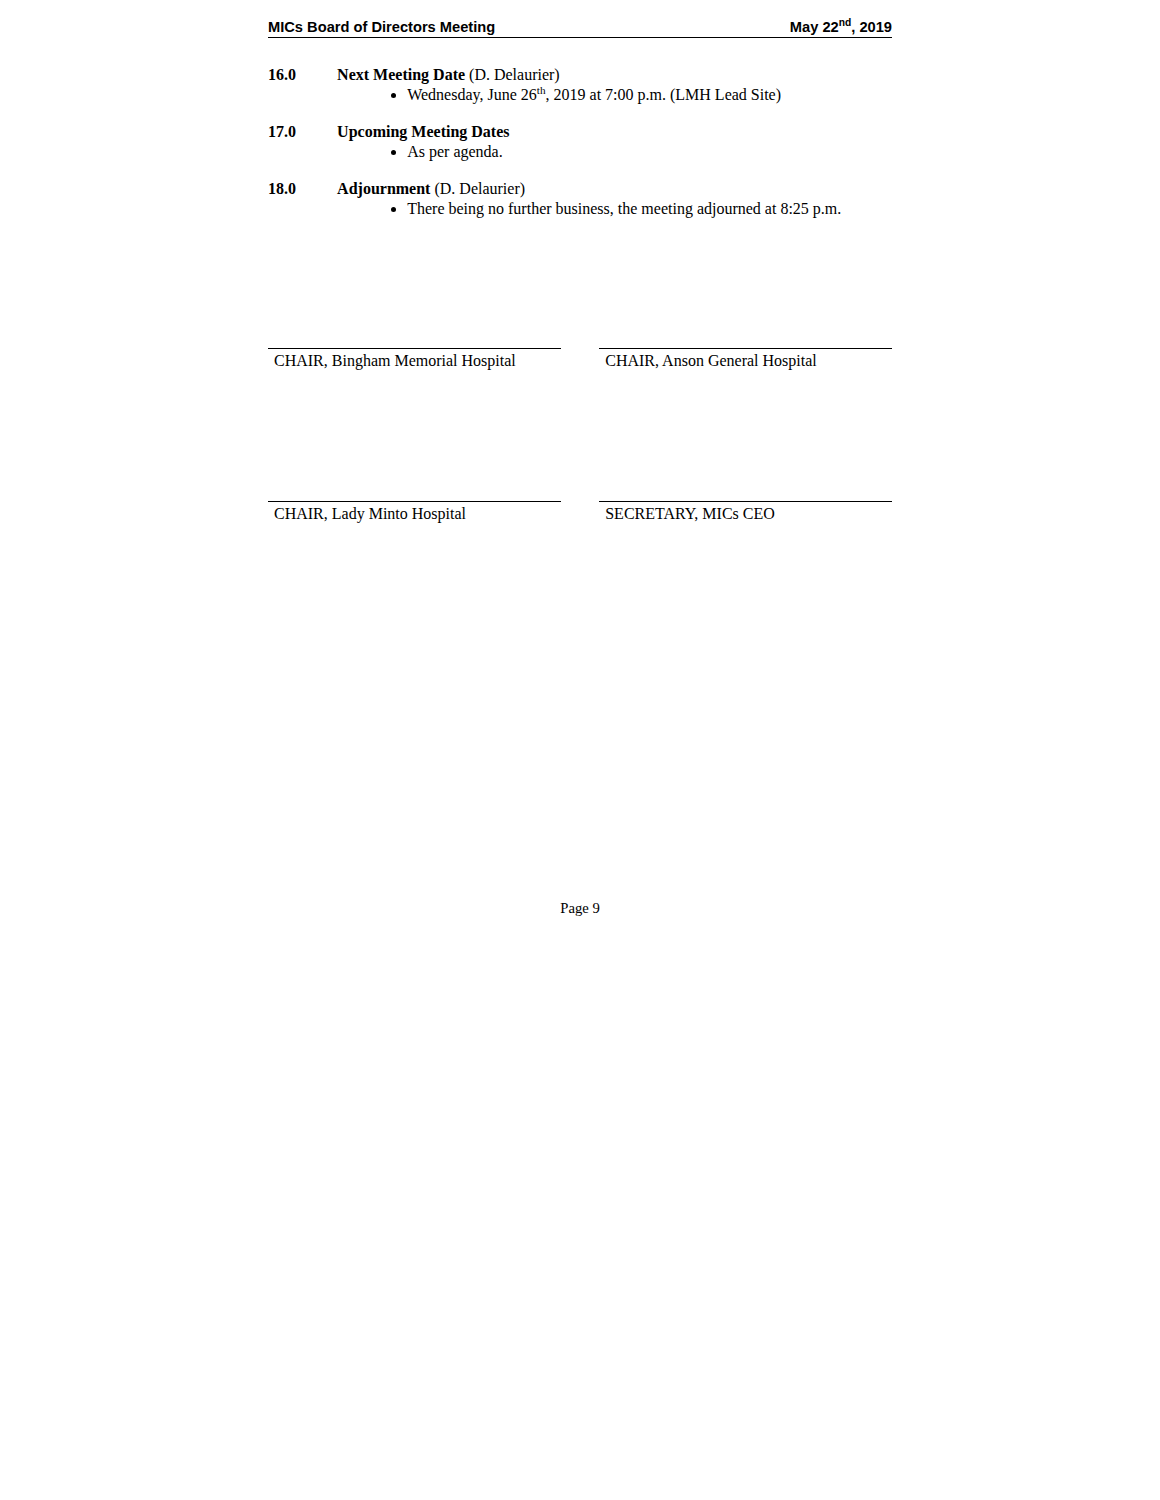MICs Board of Directors Meeting
May 22nd, 2019
16.0
Next Meeting Date (D. Delaurier)
Wednesday, June 26th, 2019 at 7:00 p.m. (LMH Lead Site)
17.0
Upcoming Meeting Dates
As per agenda.
18.0
Adjournment (D. Delaurier)
There being no further business, the meeting adjourned at 8:25 p.m.
CHAIR, Bingham Memorial Hospital
CHAIR, Anson General Hospital
CHAIR, Lady Minto Hospital
SECRETARY, MICs CEO
Page 9